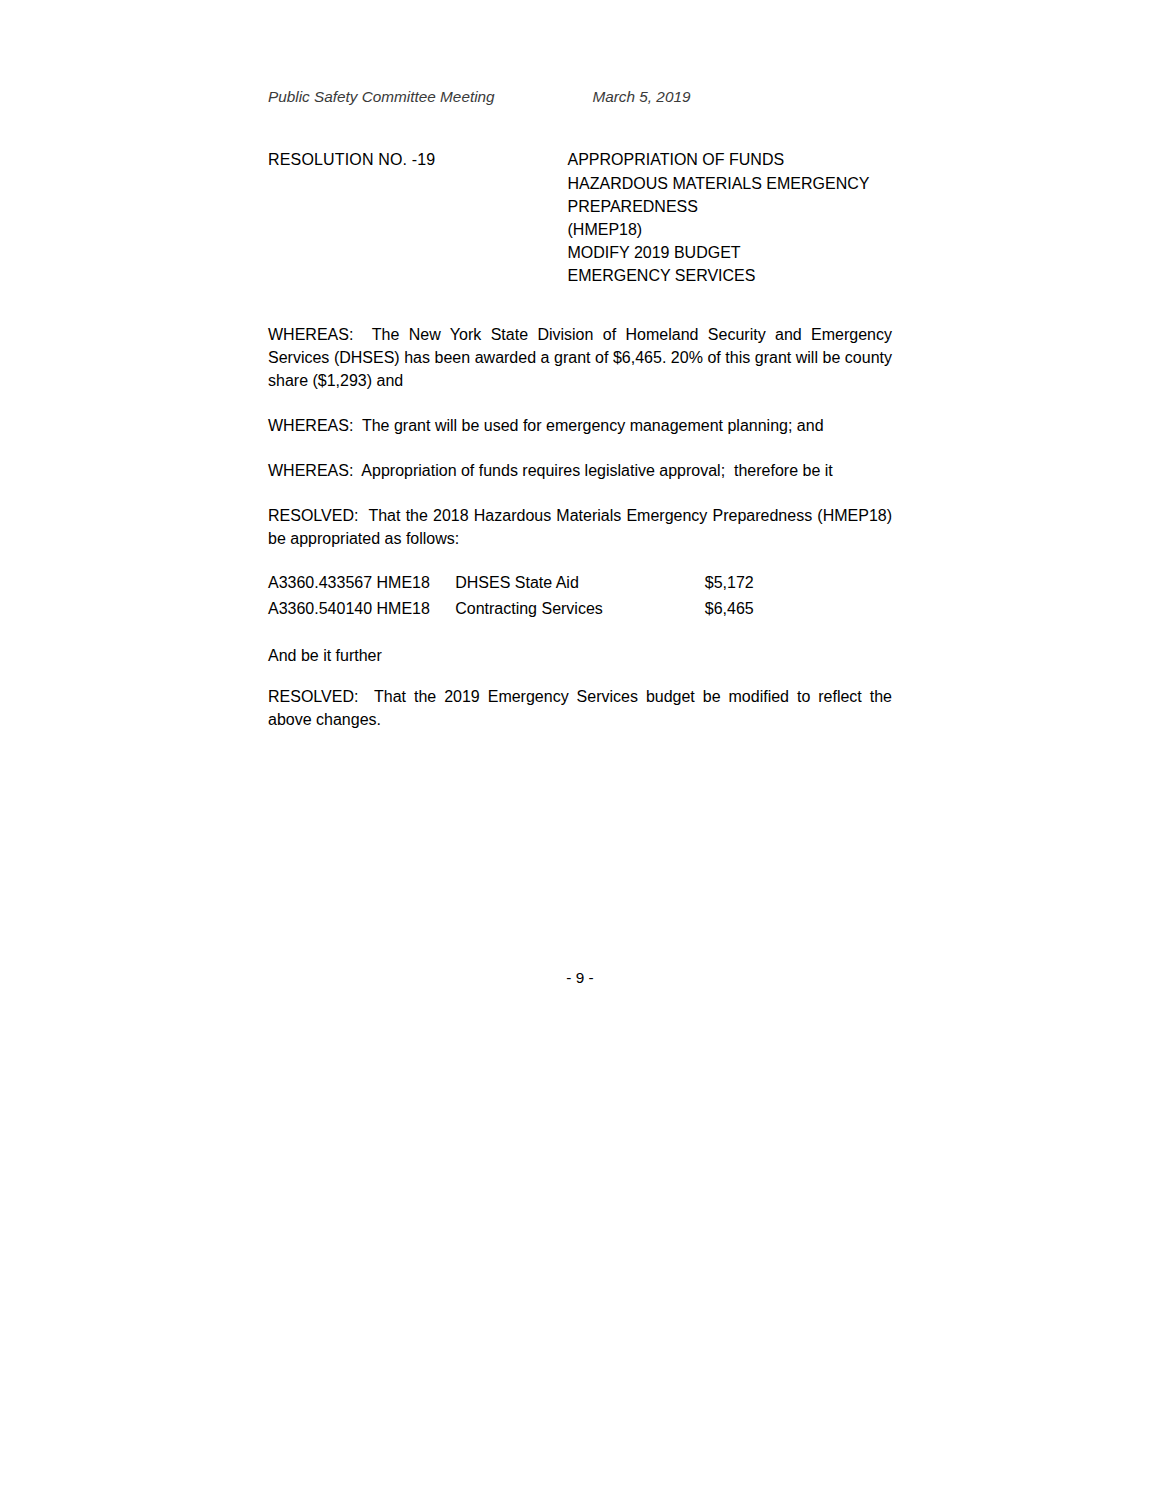Public Safety Committee Meeting
March 5, 2019
RESOLUTION NO. -19
APPROPRIATION OF FUNDS
HAZARDOUS MATERIALS EMERGENCY
PREPAREDNESS
(HMEP18)
MODIFY 2019 BUDGET
EMERGENCY SERVICES
WHEREAS: The New York State Division of Homeland Security and Emergency Services (DHSES) has been awarded a grant of $6,465. 20% of this grant will be county share ($1,293) and
WHEREAS: The grant will be used for emergency management planning; and
WHEREAS: Appropriation of funds requires legislative approval; therefore be it
RESOLVED: That the 2018 Hazardous Materials Emergency Preparedness (HMEP18) be appropriated as follows:
| A3360.433567 HME18 | DHSES State Aid | $5,172 |
| A3360.540140 HME18 | Contracting Services | $6,465 |
And be it further
RESOLVED: That the 2019 Emergency Services budget be modified to reflect the above changes.
- 9 -